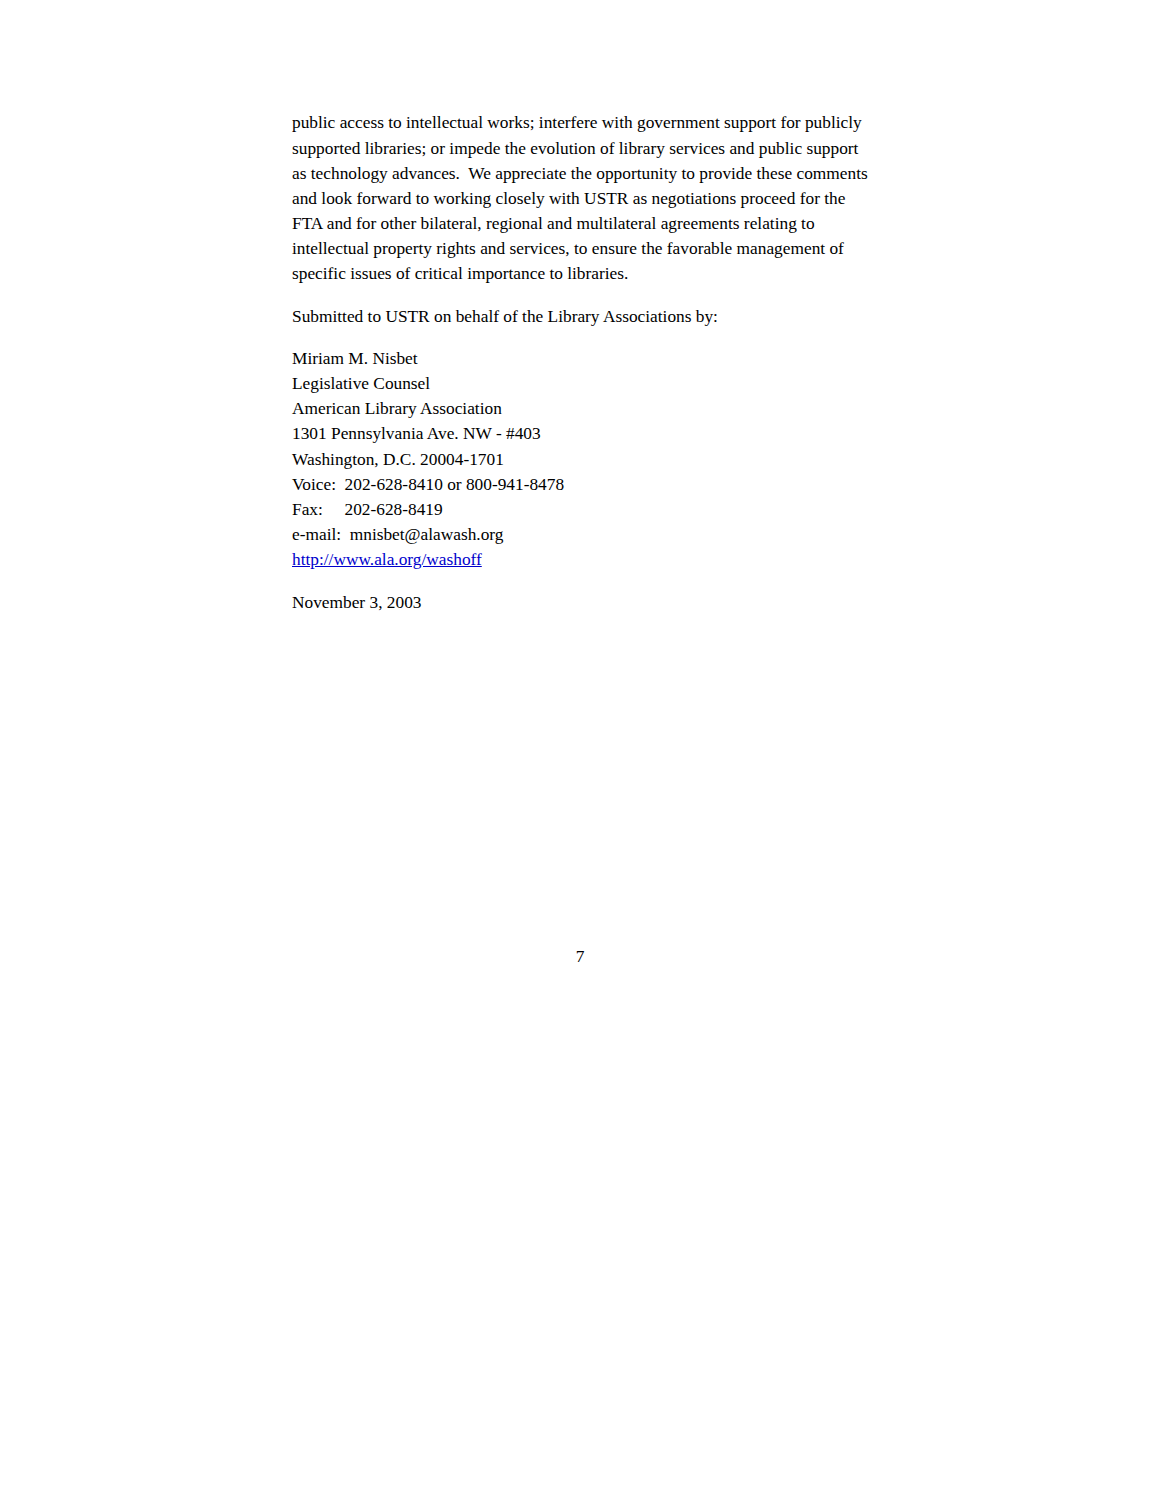public access to intellectual works; interfere with government support for publicly supported libraries; or impede the evolution of library services and public support as technology advances. We appreciate the opportunity to provide these comments and look forward to working closely with USTR as negotiations proceed for the FTA and for other bilateral, regional and multilateral agreements relating to intellectual property rights and services, to ensure the favorable management of specific issues of critical importance to libraries.
Submitted to USTR on behalf of the Library Associations by:
Miriam M. Nisbet
Legislative Counsel
American Library Association
1301 Pennsylvania Ave. NW - #403
Washington, D.C. 20004-1701
Voice: 202-628-8410 or 800-941-8478
Fax: 202-628-8419
e-mail: mnisbet@alawash.org
http://www.ala.org/washoff
November 3, 2003
7